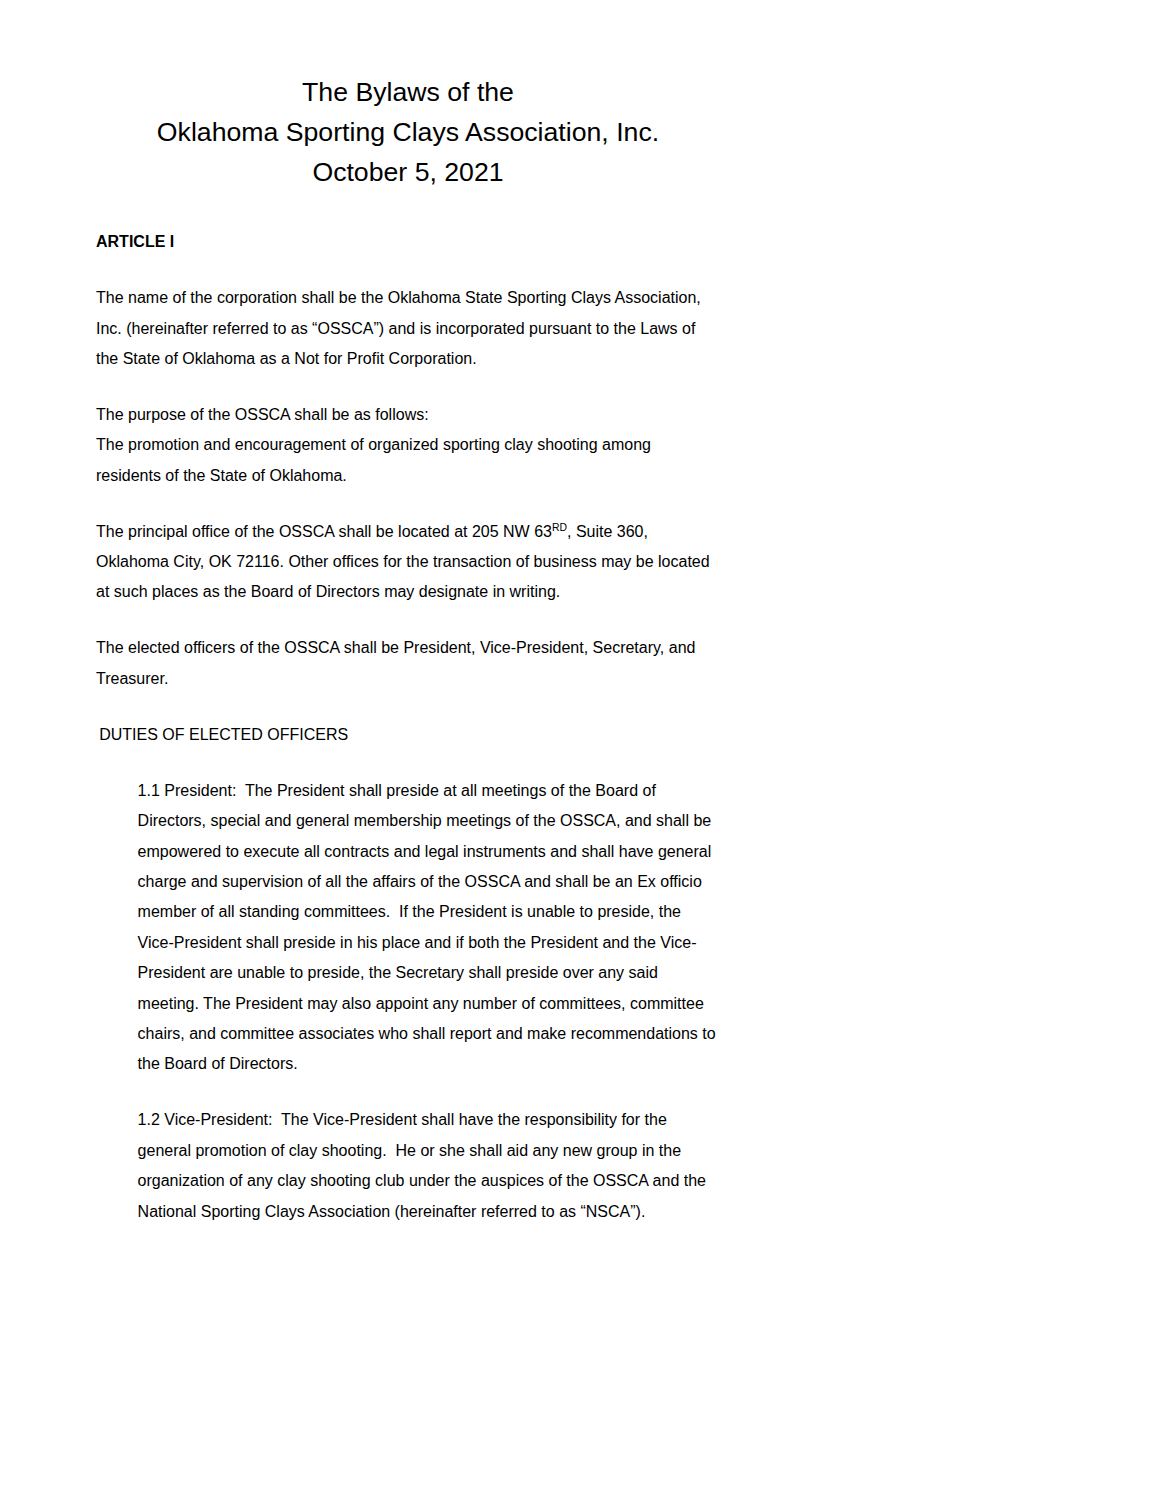The Bylaws of the Oklahoma Sporting Clays Association, Inc. October 5, 2021
ARTICLE I
The name of the corporation shall be the Oklahoma State Sporting Clays Association, Inc. (hereinafter referred to as “OSSCA”) and is incorporated pursuant to the Laws of the State of Oklahoma as a Not for Profit Corporation.
The purpose of the OSSCA shall be as follows:
The promotion and encouragement of organized sporting clay shooting among residents of the State of Oklahoma.
The principal office of the OSSCA shall be located at 205 NW 63RD, Suite 360, Oklahoma City, OK 72116. Other offices for the transaction of business may be located at such places as the Board of Directors may designate in writing.
The elected officers of the OSSCA shall be President, Vice-President, Secretary, and Treasurer.
DUTIES OF ELECTED OFFICERS
1.1 President: The President shall preside at all meetings of the Board of Directors, special and general membership meetings of the OSSCA, and shall be empowered to execute all contracts and legal instruments and shall have general charge and supervision of all the affairs of the OSSCA and shall be an Ex officio member of all standing committees. If the President is unable to preside, the Vice-President shall preside in his place and if both the President and the Vice-President are unable to preside, the Secretary shall preside over any said meeting. The President may also appoint any number of committees, committee chairs, and committee associates who shall report and make recommendations to the Board of Directors.
1.2 Vice-President: The Vice-President shall have the responsibility for the general promotion of clay shooting. He or she shall aid any new group in the organization of any clay shooting club under the auspices of the OSSCA and the National Sporting Clays Association (hereinafter referred to as “NSCA”).